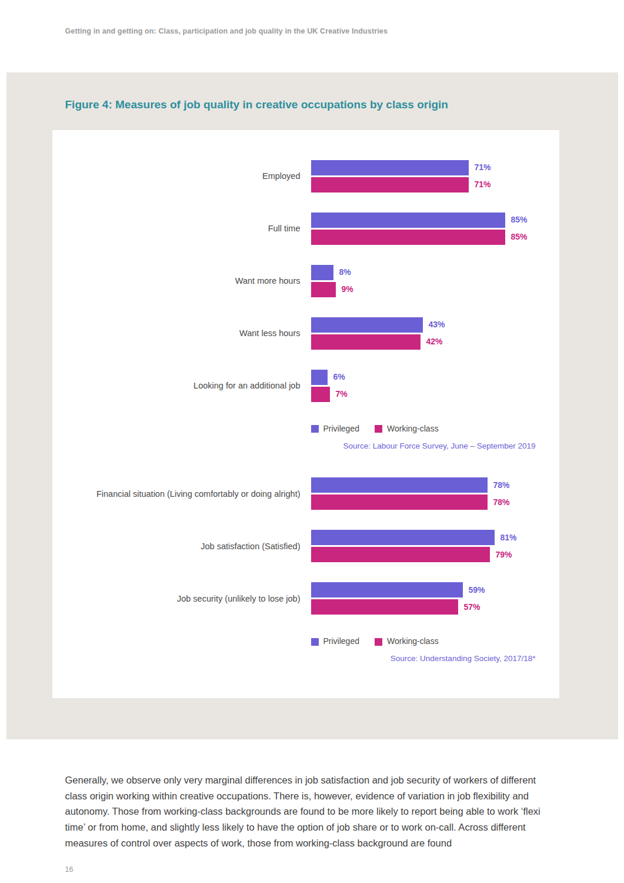Getting in and getting on: Class, participation and job quality in the UK Creative Industries
Figure 4: Measures of job quality in creative occupations by class origin
Employed
71%
71%
Full time
85%
85%
Want more hours
8%
9%
Want less hours
43%
42%
Looking for an additional job
6%
7%
Privileged Working-class
Source: Labour Force Survey, June – September 2019
Financial situation (Living comfortably or doing alright)
78%
78%
Job satisfaction (Satisfied)
81%
79%
Job security (unlikely to lose job)
59%
57%
Privileged Working-class
Source: Understanding Society, 2017/18*
Generally, we observe only very marginal differences in job satisfaction and job security of workers of different class origin working within creative occupations. There is, however, evidence of variation in job flexibility and autonomy. Those from working-class backgrounds are found to be more likely to report being able to work ‘flexi time’ or from home, and slightly less likely to have the option of job share or to work on-call. Across different measures of control over aspects of work, those from working-class background are found
16